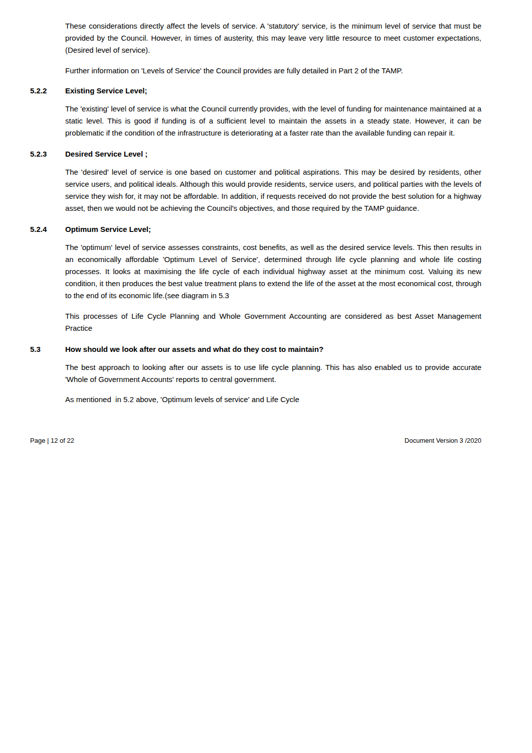These considerations directly affect the levels of service. A 'statutory' service, is the minimum level of service that must be provided by the Council. However, in times of austerity, this may leave very little resource to meet customer expectations, (Desired level of service).
Further information on 'Levels of Service' the Council provides are fully detailed in Part 2 of the TAMP.
5.2.2 Existing Service Level;
The 'existing' level of service is what the Council currently provides, with the level of funding for maintenance maintained at a static level. This is good if funding is of a sufficient level to maintain the assets in a steady state. However, it can be problematic if the condition of the infrastructure is deteriorating at a faster rate than the available funding can repair it.
5.2.3 Desired Service Level ;
The 'desired' level of service is one based on customer and political aspirations. This may be desired by residents, other service users, and political ideals. Although this would provide residents, service users, and political parties with the levels of service they wish for, it may not be affordable. In addition, if requests received do not provide the best solution for a highway asset, then we would not be achieving the Council's objectives, and those required by the TAMP guidance.
5.2.4 Optimum Service Level;
The 'optimum' level of service assesses constraints, cost benefits, as well as the desired service levels. This then results in an economically affordable 'Optimum Level of Service', determined through life cycle planning and whole life costing processes. It looks at maximising the life cycle of each individual highway asset at the minimum cost. Valuing its new condition, it then produces the best value treatment plans to extend the life of the asset at the most economical cost, through to the end of its economic life.(see diagram in 5.3
This processes of Life Cycle Planning and Whole Government Accounting are considered as best Asset Management Practice
5.3 How should we look after our assets and what do they cost to maintain?
The best approach to looking after our assets is to use life cycle planning. This has also enabled us to provide accurate 'Whole of Government Accounts' reports to central government.
As mentioned in 5.2 above, 'Optimum levels of service' and Life Cycle
Page | 12 of 22 Document Version 3 /2020